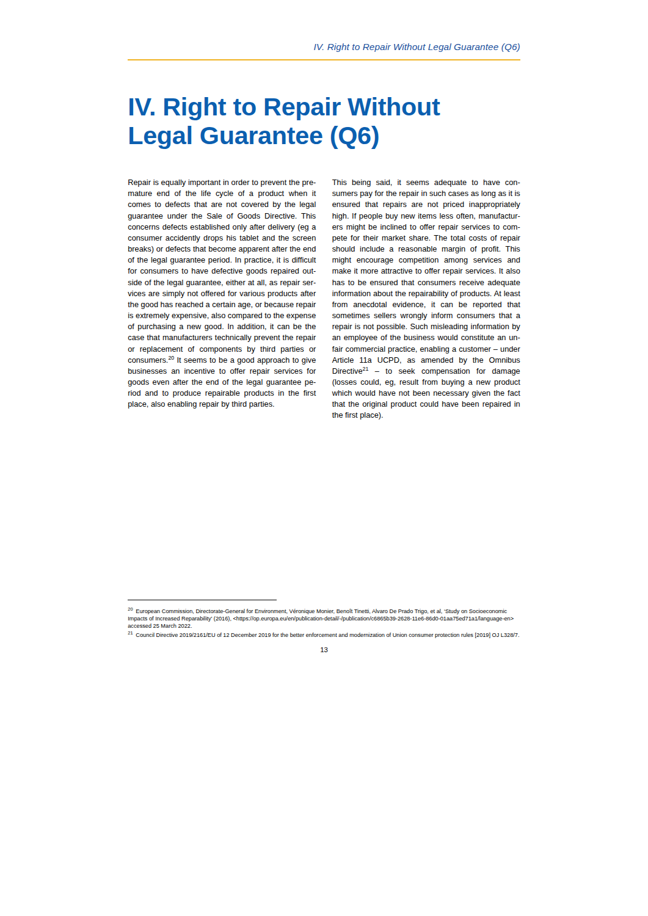IV. Right to Repair Without Legal Guarantee (Q6)
IV. Right to Repair Without
Legal Guarantee (Q6)
Repair is equally important in order to prevent the premature end of the life cycle of a product when it comes to defects that are not covered by the legal guarantee under the Sale of Goods Directive. This concerns defects established only after delivery (eg a consumer accidently drops his tablet and the screen breaks) or defects that become apparent after the end of the legal guarantee period. In practice, it is difficult for consumers to have defective goods repaired outside of the legal guarantee, either at all, as repair services are simply not offered for various products after the good has reached a certain age, or because repair is extremely expensive, also compared to the expense of purchasing a new good. In addition, it can be the case that manufacturers technically prevent the repair or replacement of components by third parties or consumers.20 It seems to be a good approach to give businesses an incentive to offer repair services for goods even after the end of the legal guarantee period and to produce repairable products in the first place, also enabling repair by third parties.
This being said, it seems adequate to have consumers pay for the repair in such cases as long as it is ensured that repairs are not priced inappropriately high. If people buy new items less often, manufacturers might be inclined to offer repair services to compete for their market share. The total costs of repair should include a reasonable margin of profit. This might encourage competition among services and make it more attractive to offer repair services. It also has to be ensured that consumers receive adequate information about the repairability of products. At least from anecdotal evidence, it can be reported that sometimes sellers wrongly inform consumers that a repair is not possible. Such misleading information by an employee of the business would constitute an unfair commercial practice, enabling a customer – under Article 11a UCPD, as amended by the Omnibus Directive21 – to seek compensation for damage (losses could, eg, result from buying a new product which would have not been necessary given the fact that the original product could have been repaired in the first place).
20 European Commission, Directorate-General for Environment, Véronique Monier, Benoît Tinetti, Alvaro De Prado Trigo, et al, ‘Study on Socioeconomic Impacts of Increased Reparability’ (2016), <https://op.europa.eu/en/publication-detail/-/publication/c6865b39-2628-11e6-86d0-01aa75ed71a1/language-en> accessed 25 March 2022.
21 Council Directive 2019/2161/EU of 12 December 2019 for the better enforcement and modernization of Union consumer protection rules [2019] OJ L328/7.
13